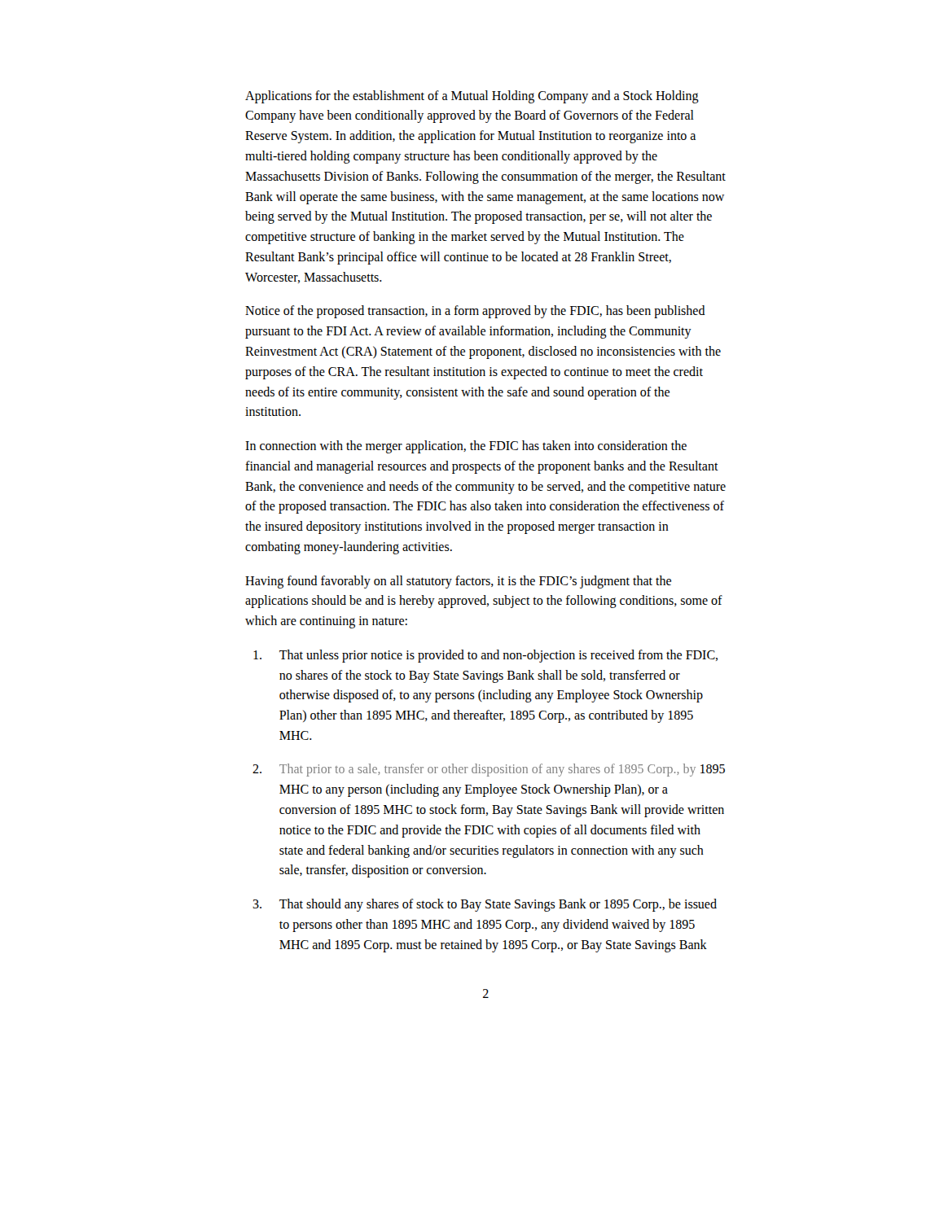Applications for the establishment of a Mutual Holding Company and a Stock Holding Company have been conditionally approved by the Board of Governors of the Federal Reserve System. In addition, the application for Mutual Institution to reorganize into a multi-tiered holding company structure has been conditionally approved by the Massachusetts Division of Banks. Following the consummation of the merger, the Resultant Bank will operate the same business, with the same management, at the same locations now being served by the Mutual Institution. The proposed transaction, per se, will not alter the competitive structure of banking in the market served by the Mutual Institution. The Resultant Bank’s principal office will continue to be located at 28 Franklin Street, Worcester, Massachusetts.
Notice of the proposed transaction, in a form approved by the FDIC, has been published pursuant to the FDI Act. A review of available information, including the Community Reinvestment Act (CRA) Statement of the proponent, disclosed no inconsistencies with the purposes of the CRA. The resultant institution is expected to continue to meet the credit needs of its entire community, consistent with the safe and sound operation of the institution.
In connection with the merger application, the FDIC has taken into consideration the financial and managerial resources and prospects of the proponent banks and the Resultant Bank, the convenience and needs of the community to be served, and the competitive nature of the proposed transaction. The FDIC has also taken into consideration the effectiveness of the insured depository institutions involved in the proposed merger transaction in combating money-laundering activities.
Having found favorably on all statutory factors, it is the FDIC’s judgment that the applications should be and is hereby approved, subject to the following conditions, some of which are continuing in nature:
That unless prior notice is provided to and non-objection is received from the FDIC, no shares of the stock to Bay State Savings Bank shall be sold, transferred or otherwise disposed of, to any persons (including any Employee Stock Ownership Plan) other than 1895 MHC, and thereafter, 1895 Corp., as contributed by 1895 MHC.
That prior to a sale, transfer or other disposition of any shares of 1895 Corp., by 1895 MHC to any person (including any Employee Stock Ownership Plan), or a conversion of 1895 MHC to stock form, Bay State Savings Bank will provide written notice to the FDIC and provide the FDIC with copies of all documents filed with state and federal banking and/or securities regulators in connection with any such sale, transfer, disposition or conversion.
That should any shares of stock to Bay State Savings Bank or 1895 Corp., be issued to persons other than 1895 MHC and 1895 Corp., any dividend waived by 1895 MHC and 1895 Corp. must be retained by 1895 Corp., or Bay State Savings Bank
2